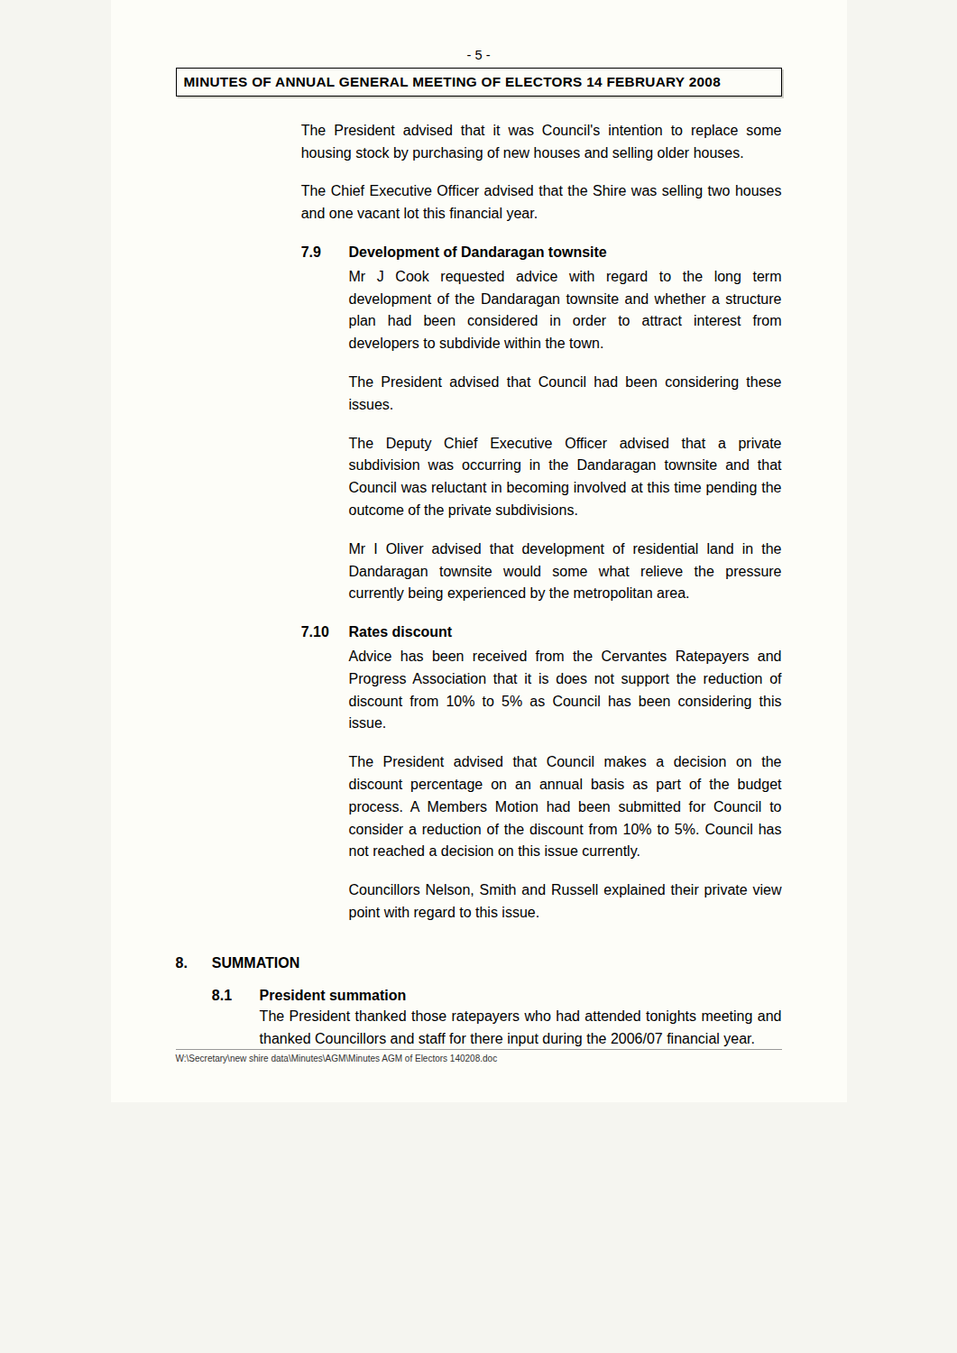- 5 -
MINUTES OF ANNUAL GENERAL MEETING OF ELECTORS 14 FEBRUARY 2008
The President advised that it was Council's intention to replace some housing stock by purchasing of new houses and selling older houses.
The Chief Executive Officer advised that the Shire was selling two houses and one vacant lot this financial year.
7.9 Development of Dandaragan townsite
Mr J Cook requested advice with regard to the long term development of the Dandaragan townsite and whether a structure plan had been considered in order to attract interest from developers to subdivide within the town.
The President advised that Council had been considering these issues.
The Deputy Chief Executive Officer advised that a private subdivision was occurring in the Dandaragan townsite and that Council was reluctant in becoming involved at this time pending the outcome of the private subdivisions.
Mr I Oliver advised that development of residential land in the Dandaragan townsite would some what relieve the pressure currently being experienced by the metropolitan area.
7.10 Rates discount
Advice has been received from the Cervantes Ratepayers and Progress Association that it is does not support the reduction of discount from 10% to 5% as Council has been considering this issue.
The President advised that Council makes a decision on the discount percentage on an annual basis as part of the budget process. A Members Motion had been submitted for Council to consider a reduction of the discount from 10% to 5%. Council has not reached a decision on this issue currently.
Councillors Nelson, Smith and Russell explained their private view point with regard to this issue.
8. SUMMATION
8.1 President summation
The President thanked those ratepayers who had attended tonights meeting and thanked Councillors and staff for there input during the 2006/07 financial year.
W:\Secretary\new shire data\Minutes\AGM\Minutes AGM of Electors 140208.doc